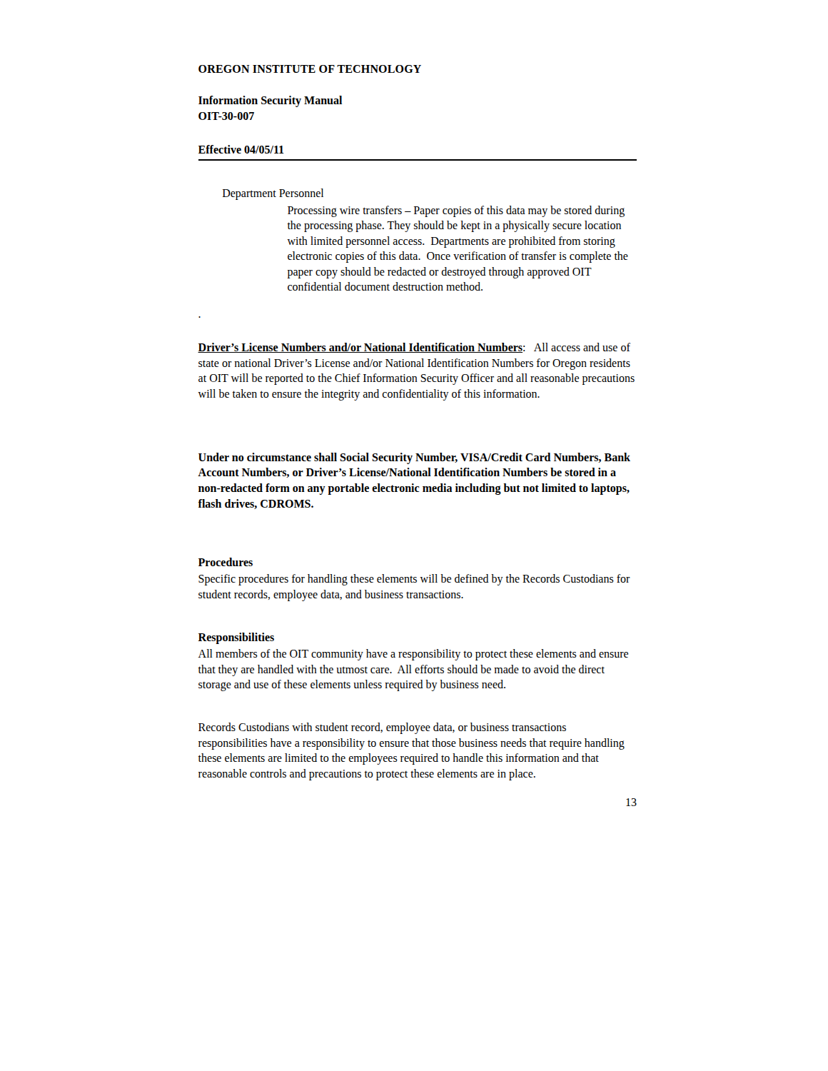OREGON INSTITUTE OF TECHNOLOGY
Information Security Manual
OIT-30-007
Effective 04/05/11
Department Personnel
Processing wire transfers – Paper copies of this data may be stored during the processing phase. They should be kept in a physically secure location with limited personnel access. Departments are prohibited from storing electronic copies of this data. Once verification of transfer is complete the paper copy should be redacted or destroyed through approved OIT confidential document destruction method.
.
Driver’s License Numbers and/or National Identification Numbers: All access and use of state or national Driver’s License and/or National Identification Numbers for Oregon residents at OIT will be reported to the Chief Information Security Officer and all reasonable precautions will be taken to ensure the integrity and confidentiality of this information.
Under no circumstance shall Social Security Number, VISA/Credit Card Numbers, Bank Account Numbers, or Driver’s License/National Identification Numbers be stored in a non-redacted form on any portable electronic media including but not limited to laptops, flash drives, CDROMS.
Procedures
Specific procedures for handling these elements will be defined by the Records Custodians for student records, employee data, and business transactions.
Responsibilities
All members of the OIT community have a responsibility to protect these elements and ensure that they are handled with the utmost care. All efforts should be made to avoid the direct storage and use of these elements unless required by business need.
Records Custodians with student record, employee data, or business transactions responsibilities have a responsibility to ensure that those business needs that require handling these elements are limited to the employees required to handle this information and that reasonable controls and precautions to protect these elements are in place.
13